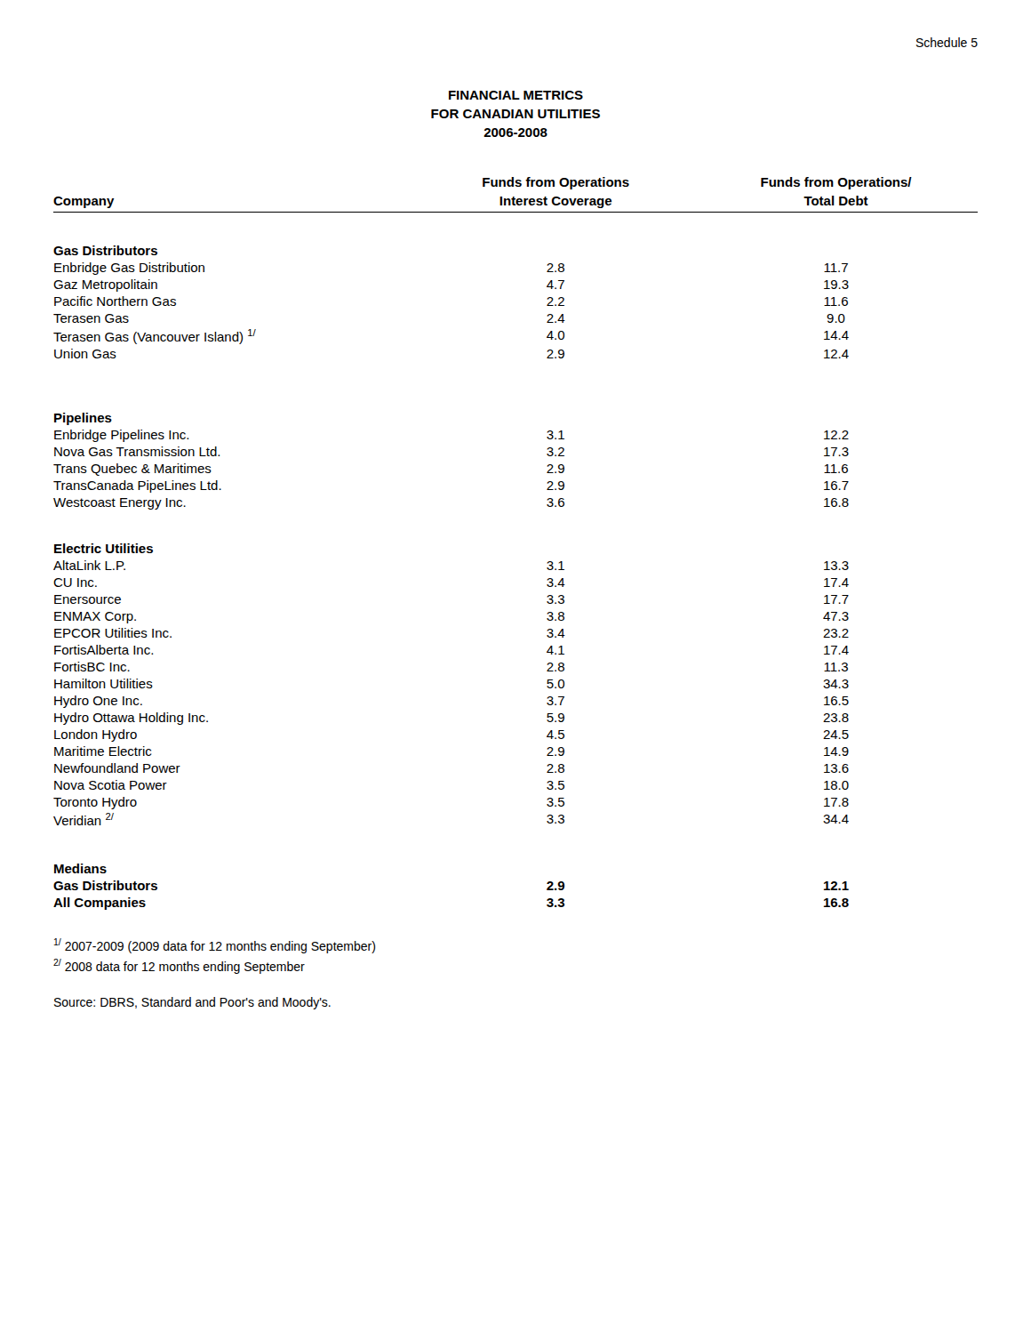Schedule 5
FINANCIAL METRICS
FOR CANADIAN UTILITIES
2006-2008
| | Funds from Operations | Funds from Operations/ |
| --- | --- | --- |
| Company | Interest Coverage | Total Debt |
| Gas Distributors | | |
| Enbridge Gas Distribution | 2.8 | 11.7 |
| Gaz Metropolitain | 4.7 | 19.3 |
| Pacific Northern Gas | 2.2 | 11.6 |
| Terasen Gas | 2.4 | 9.0 |
| Terasen Gas (Vancouver Island) 1/ | 4.0 | 14.4 |
| Union Gas | 2.9 | 12.4 |
| Pipelines | | |
| Enbridge Pipelines Inc. | 3.1 | 12.2 |
| Nova Gas Transmission Ltd. | 3.2 | 17.3 |
| Trans Quebec & Maritimes | 2.9 | 11.6 |
| TransCanada PipeLines Ltd. | 2.9 | 16.7 |
| Westcoast Energy Inc. | 3.6 | 16.8 |
| Electric Utilities | | |
| AltaLink L.P. | 3.1 | 13.3 |
| CU Inc. | 3.4 | 17.4 |
| Enersource | 3.3 | 17.7 |
| ENMAX Corp. | 3.8 | 47.3 |
| EPCOR Utilities Inc. | 3.4 | 23.2 |
| FortisAlberta Inc. | 4.1 | 17.4 |
| FortisBC Inc. | 2.8 | 11.3 |
| Hamilton Utilities | 5.0 | 34.3 |
| Hydro One Inc. | 3.7 | 16.5 |
| Hydro Ottawa Holding Inc. | 5.9 | 23.8 |
| London Hydro | 4.5 | 24.5 |
| Maritime Electric | 2.9 | 14.9 |
| Newfoundland Power | 2.8 | 13.6 |
| Nova Scotia Power | 3.5 | 18.0 |
| Toronto Hydro | 3.5 | 17.8 |
| Veridian 2/ | 3.3 | 34.4 |
| Medians | | |
| Gas Distributors | 2.9 | 12.1 |
| All Companies | 3.3 | 16.8 |
1/ 2007-2009 (2009 data for 12 months ending September)
2/ 2008 data for 12 months ending September
Source: DBRS, Standard and Poor's and Moody's.